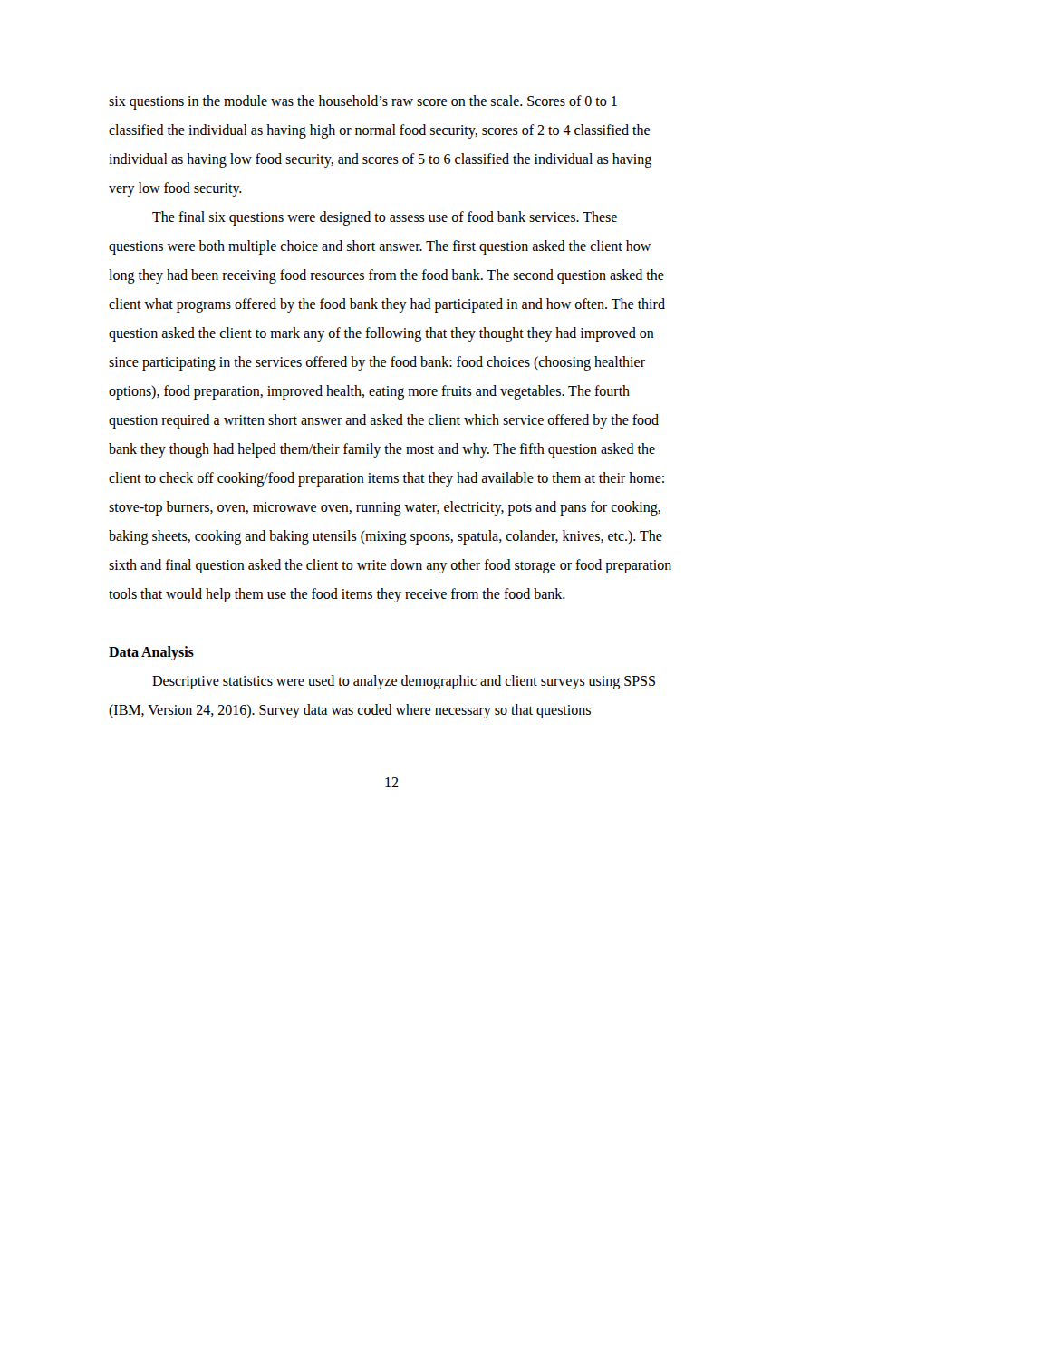six questions in the module was the household’s raw score on the scale. Scores of 0 to 1 classified the individual as having high or normal food security, scores of 2 to 4 classified the individual as having low food security, and scores of 5 to 6 classified the individual as having very low food security.
The final six questions were designed to assess use of food bank services. These questions were both multiple choice and short answer. The first question asked the client how long they had been receiving food resources from the food bank. The second question asked the client what programs offered by the food bank they had participated in and how often. The third question asked the client to mark any of the following that they thought they had improved on since participating in the services offered by the food bank: food choices (choosing healthier options), food preparation, improved health, eating more fruits and vegetables. The fourth question required a written short answer and asked the client which service offered by the food bank they though had helped them/their family the most and why. The fifth question asked the client to check off cooking/food preparation items that they had available to them at their home: stove-top burners, oven, microwave oven, running water, electricity, pots and pans for cooking, baking sheets, cooking and baking utensils (mixing spoons, spatula, colander, knives, etc.). The sixth and final question asked the client to write down any other food storage or food preparation tools that would help them use the food items they receive from the food bank.
Data Analysis
Descriptive statistics were used to analyze demographic and client surveys using SPSS (IBM, Version 24, 2016). Survey data was coded where necessary so that questions
12